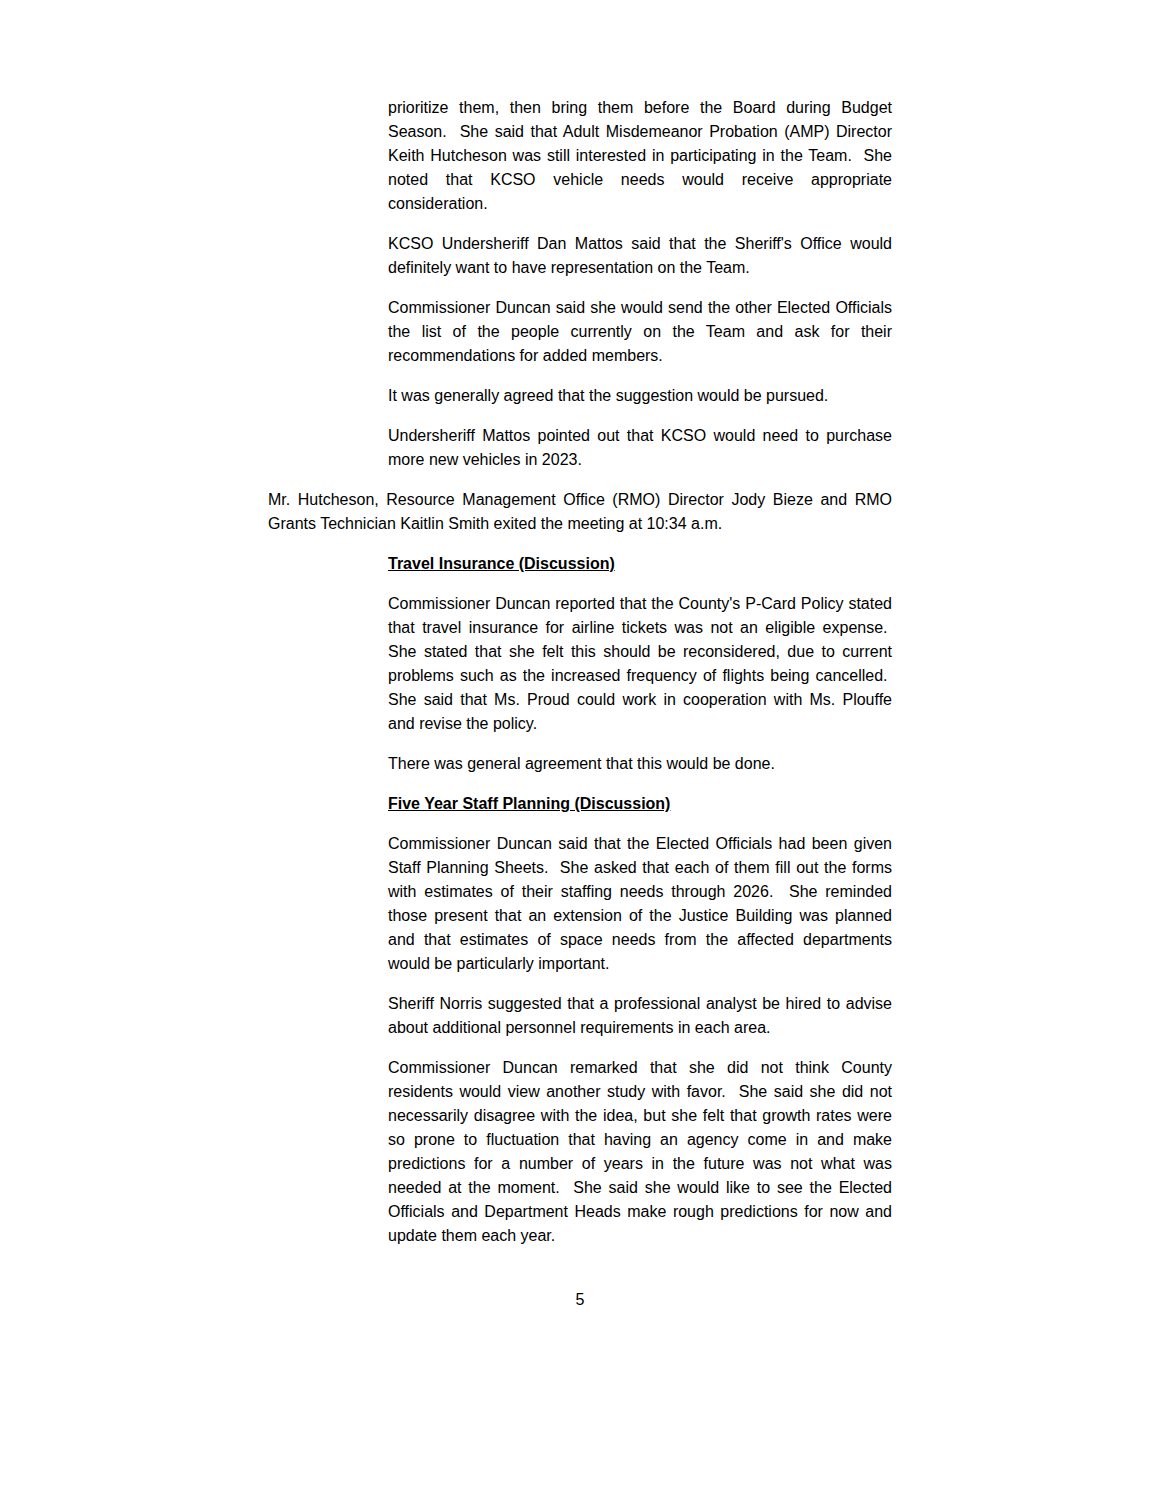prioritize them, then bring them before the Board during Budget Season. She said that Adult Misdemeanor Probation (AMP) Director Keith Hutcheson was still interested in participating in the Team. She noted that KCSO vehicle needs would receive appropriate consideration.
KCSO Undersheriff Dan Mattos said that the Sheriff's Office would definitely want to have representation on the Team.
Commissioner Duncan said she would send the other Elected Officials the list of the people currently on the Team and ask for their recommendations for added members.
It was generally agreed that the suggestion would be pursued.
Undersheriff Mattos pointed out that KCSO would need to purchase more new vehicles in 2023.
Mr. Hutcheson, Resource Management Office (RMO) Director Jody Bieze and RMO Grants Technician Kaitlin Smith exited the meeting at 10:34 a.m.
Travel Insurance (Discussion)
Commissioner Duncan reported that the County's P-Card Policy stated that travel insurance for airline tickets was not an eligible expense. She stated that she felt this should be reconsidered, due to current problems such as the increased frequency of flights being cancelled. She said that Ms. Proud could work in cooperation with Ms. Plouffe and revise the policy.
There was general agreement that this would be done.
Five Year Staff Planning (Discussion)
Commissioner Duncan said that the Elected Officials had been given Staff Planning Sheets. She asked that each of them fill out the forms with estimates of their staffing needs through 2026. She reminded those present that an extension of the Justice Building was planned and that estimates of space needs from the affected departments would be particularly important.
Sheriff Norris suggested that a professional analyst be hired to advise about additional personnel requirements in each area.
Commissioner Duncan remarked that she did not think County residents would view another study with favor. She said she did not necessarily disagree with the idea, but she felt that growth rates were so prone to fluctuation that having an agency come in and make predictions for a number of years in the future was not what was needed at the moment. She said she would like to see the Elected Officials and Department Heads make rough predictions for now and update them each year.
5